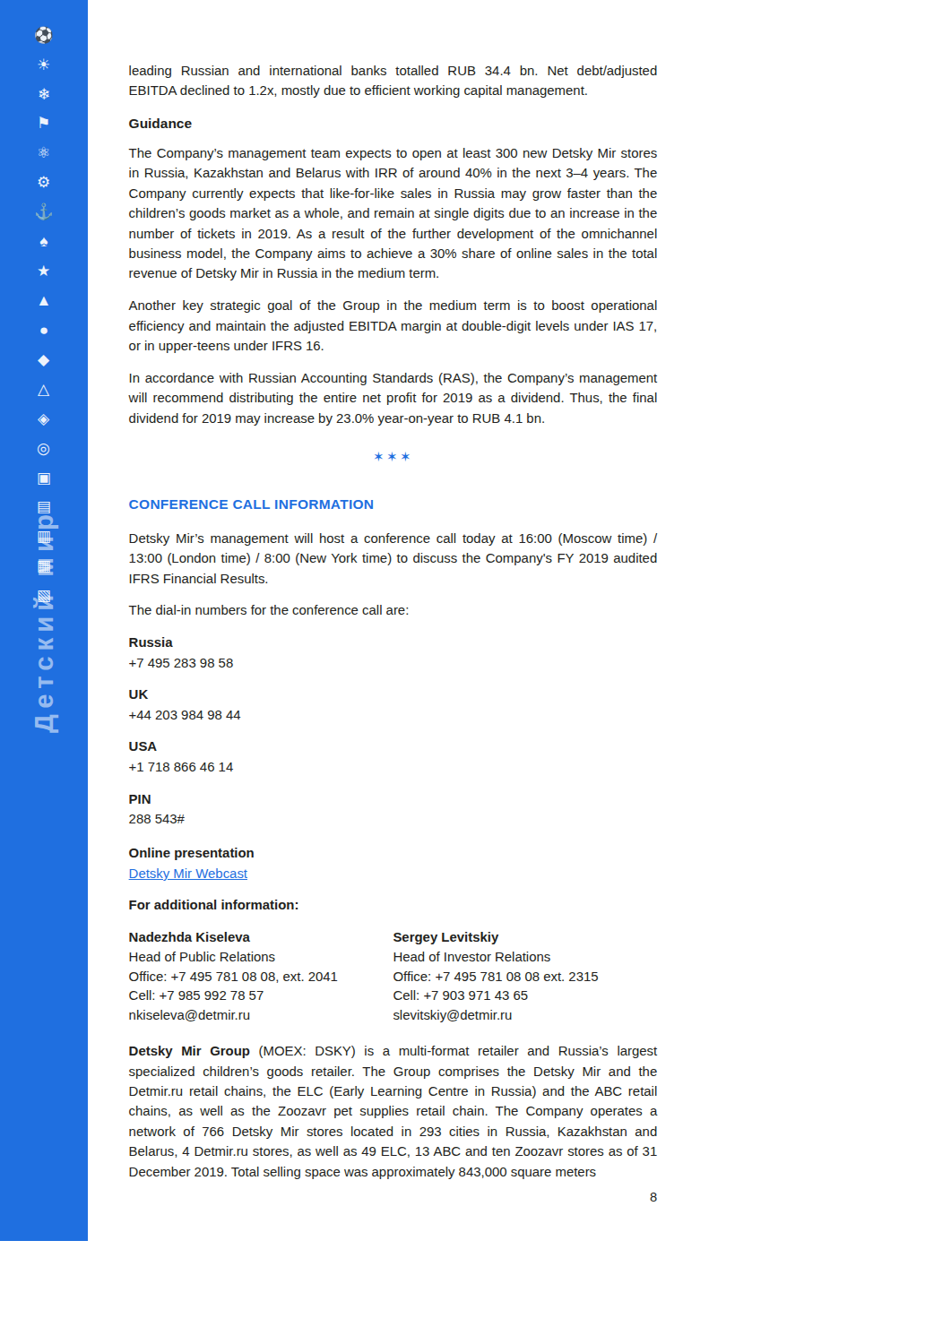⚽ ☀ ❄ ⚑ ⚛ ⚙ ⚓ ♠ ★ ▲ ● ◆ △ ◈ ◎ ▣ ▤ ▥ ▦ ▧
Детский мир
leading Russian and international banks totalled RUB 34.4 bn. Net debt/adjusted EBITDA declined to 1.2x, mostly due to efficient working capital management.
Guidance
The Company’s management team expects to open at least 300 new Detsky Mir stores in Russia, Kazakhstan and Belarus with IRR of around 40% in the next 3–4 years. The Company currently expects that like-for-like sales in Russia may grow faster than the children’s goods market as a whole, and remain at single digits due to an increase in the number of tickets in 2019. As a result of the further development of the omnichannel business model, the Company aims to achieve a 30% share of online sales in the total revenue of Detsky Mir in Russia in the medium term.
Another key strategic goal of the Group in the medium term is to boost operational efficiency and maintain the adjusted EBITDA margin at double-digit levels under IAS 17, or in upper-teens under IFRS 16.
In accordance with Russian Accounting Standards (RAS), the Company’s management will recommend distributing the entire net profit for 2019 as a dividend. Thus, the final dividend for 2019 may increase by 23.0% year-on-year to RUB 4.1 bn.
✶✶✶
CONFERENCE CALL INFORMATION
Detsky Mir’s management will host a conference call today at 16:00 (Moscow time) / 13:00 (London time) / 8:00 (New York time) to discuss the Company's FY 2019 audited IFRS Financial Results.
The dial-in numbers for the conference call are:
Russia
+7 495 283 98 58
UK
+44 203 984 98 44
USA
+1 718 866 46 14
PIN
288 543#
Online presentation
Detsky Mir Webcast
For additional information:
| Nadezhda Kiseleva Head of Public Relations Office: +7 495 781 08 08, ext. 2041 Cell: +7 985 992 78 57 nkiseleva@detmir.ru | Sergey Levitskiy Head of Investor Relations Office: +7 495 781 08 08 ext. 2315 Cell: +7 903 971 43 65 slevitskiy@detmir.ru |
Detsky Mir Group (MOEX: DSKY) is a multi-format retailer and Russia’s largest specialized children’s goods retailer. The Group comprises the Detsky Mir and the Detmir.ru retail chains, the ELC (Early Learning Centre in Russia) and the ABC retail chains, as well as the Zoozavr pet supplies retail chain. The Company operates a network of 766 Detsky Mir stores located in 293 cities in Russia, Kazakhstan and Belarus, 4 Detmir.ru stores, as well as 49 ELC, 13 ABC and ten Zoozavr stores as of 31 December 2019. Total selling space was approximately 843,000 square meters
8